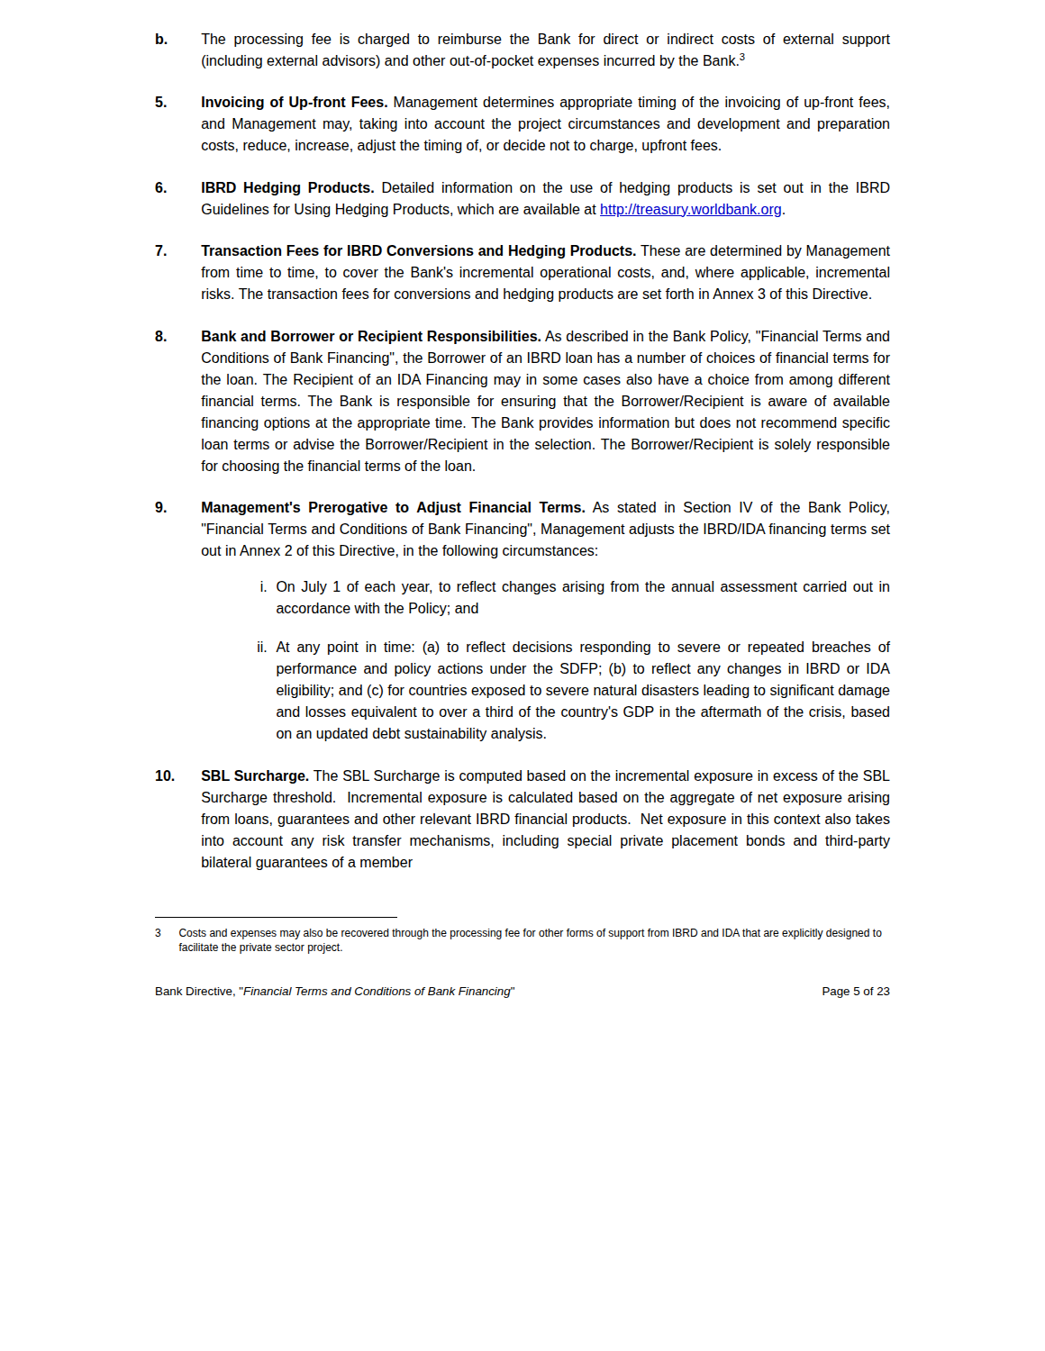b. The processing fee is charged to reimburse the Bank for direct or indirect costs of external support (including external advisors) and other out-of-pocket expenses incurred by the Bank.3
5. Invoicing of Up-front Fees. Management determines appropriate timing of the invoicing of up-front fees, and Management may, taking into account the project circumstances and development and preparation costs, reduce, increase, adjust the timing of, or decide not to charge, upfront fees.
6. IBRD Hedging Products. Detailed information on the use of hedging products is set out in the IBRD Guidelines for Using Hedging Products, which are available at http://treasury.worldbank.org.
7. Transaction Fees for IBRD Conversions and Hedging Products. These are determined by Management from time to time, to cover the Bank's incremental operational costs, and, where applicable, incremental risks. The transaction fees for conversions and hedging products are set forth in Annex 3 of this Directive.
8. Bank and Borrower or Recipient Responsibilities. As described in the Bank Policy, "Financial Terms and Conditions of Bank Financing", the Borrower of an IBRD loan has a number of choices of financial terms for the loan. The Recipient of an IDA Financing may in some cases also have a choice from among different financial terms. The Bank is responsible for ensuring that the Borrower/Recipient is aware of available financing options at the appropriate time. The Bank provides information but does not recommend specific loan terms or advise the Borrower/Recipient in the selection. The Borrower/Recipient is solely responsible for choosing the financial terms of the loan.
9. Management's Prerogative to Adjust Financial Terms. As stated in Section IV of the Bank Policy, "Financial Terms and Conditions of Bank Financing", Management adjusts the IBRD/IDA financing terms set out in Annex 2 of this Directive, in the following circumstances:
i. On July 1 of each year, to reflect changes arising from the annual assessment carried out in accordance with the Policy; and
ii. At any point in time: (a) to reflect decisions responding to severe or repeated breaches of performance and policy actions under the SDFP; (b) to reflect any changes in IBRD or IDA eligibility; and (c) for countries exposed to severe natural disasters leading to significant damage and losses equivalent to over a third of the country's GDP in the aftermath of the crisis, based on an updated debt sustainability analysis.
10. SBL Surcharge. The SBL Surcharge is computed based on the incremental exposure in excess of the SBL Surcharge threshold. Incremental exposure is calculated based on the aggregate of net exposure arising from loans, guarantees and other relevant IBRD financial products. Net exposure in this context also takes into account any risk transfer mechanisms, including special private placement bonds and third-party bilateral guarantees of a member
3 Costs and expenses may also be recovered through the processing fee for other forms of support from IBRD and IDA that are explicitly designed to facilitate the private sector project.
Bank Directive, "Financial Terms and Conditions of Bank Financing" Page 5 of 23